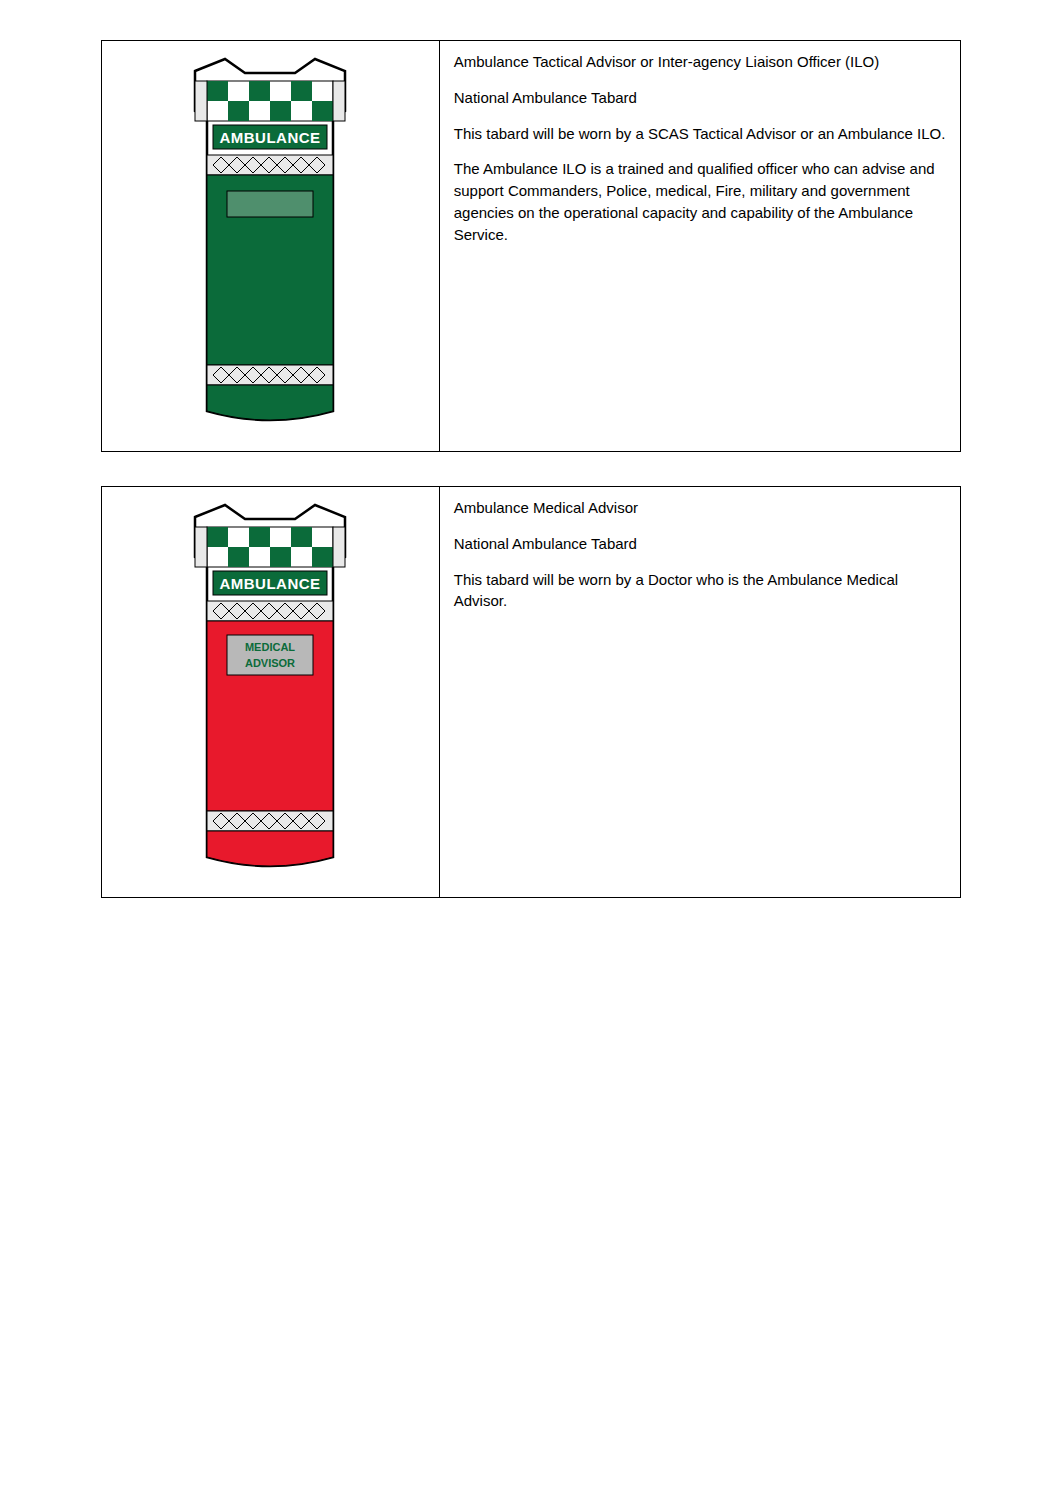| AMBULANCE | Ambulance Tactical Advisor or Inter-agency Liaison Officer (ILO) National Ambulance Tabard This tabard will be worn by a SCAS Tactical Advisor or an Ambulance ILO. The Ambulance ILO is a trained and qualified officer who can advise and support Commanders, Police, medical, Fire, military and government agencies on the operational capacity and capability of the Ambulance Service. |
| AMBULANCE MEDICAL ADVISOR | Ambulance Medical Advisor National Ambulance Tabard This tabard will be worn by a Doctor who is the Ambulance Medical Advisor. |